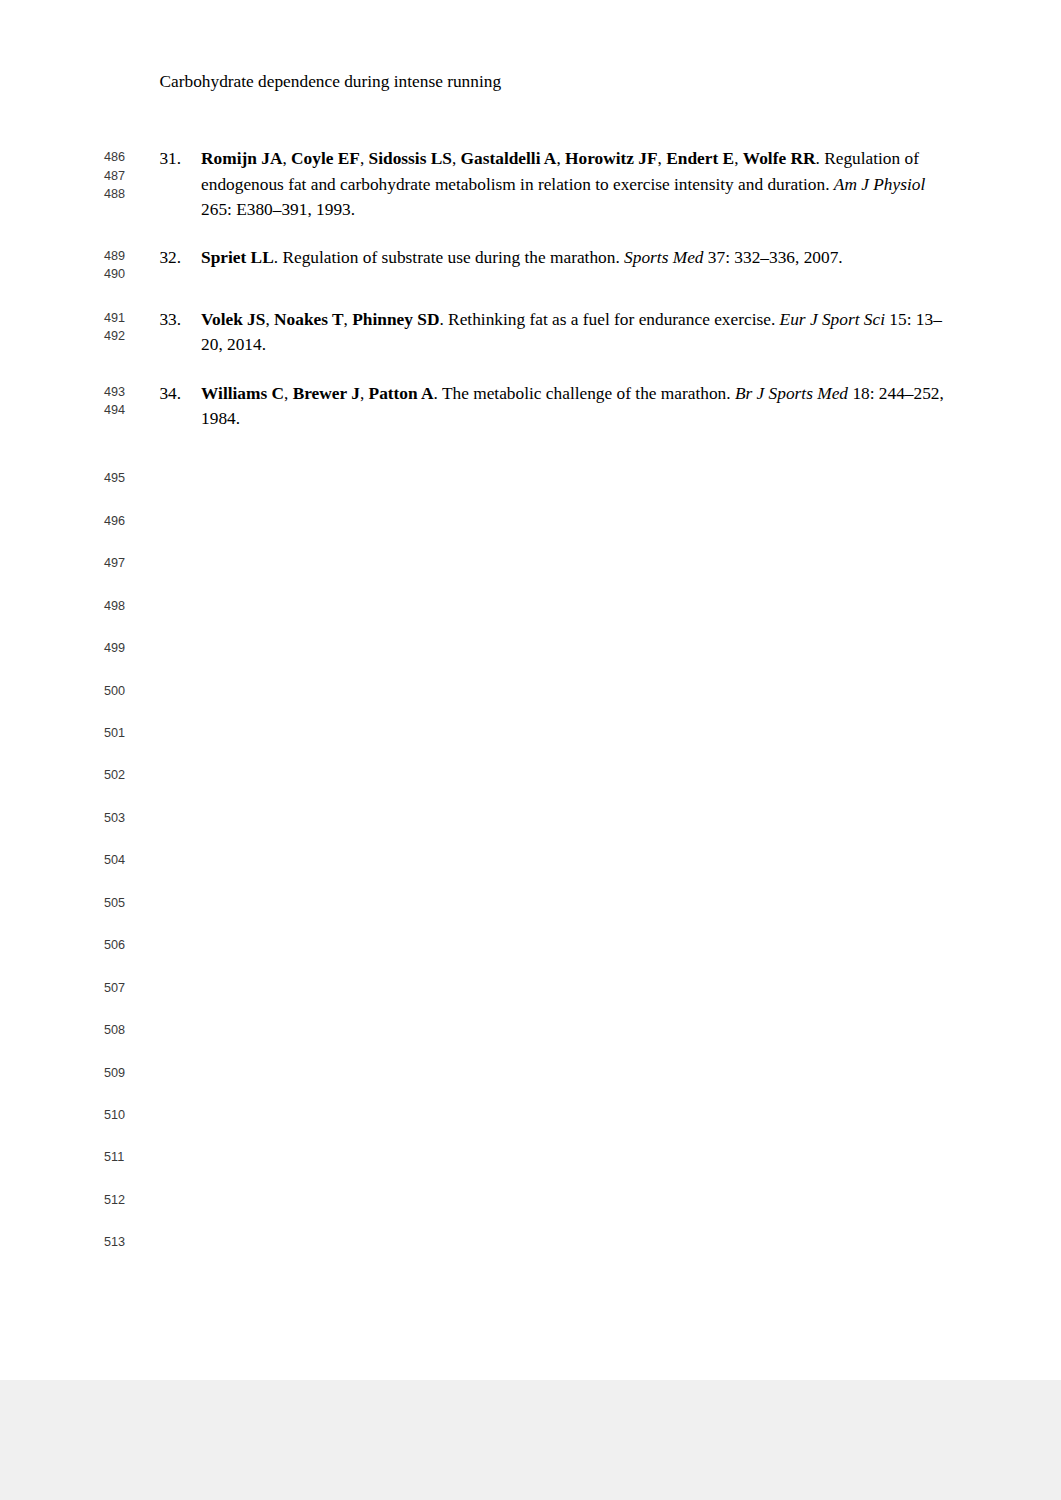Carbohydrate dependence during intense running
486 487 488
31.
Romijn JA, Coyle EF, Sidossis LS, Gastaldelli A, Horowitz JF, Endert E, Wolfe RR. Regulation of endogenous fat and carbohydrate metabolism in relation to exercise intensity and duration. Am J Physiol 265: E380–391, 1993.
489 490
32.
Spriet LL. Regulation of substrate use during the marathon. Sports Med 37: 332–336, 2007.
491 492
33.
Volek JS, Noakes T, Phinney SD. Rethinking fat as a fuel for endurance exercise. Eur J Sport Sci 15: 13–20, 2014.
493 494
34.
Williams C, Brewer J, Patton A. The metabolic challenge of the marathon. Br J Sports Med 18: 244–252, 1984.
495
496
497
498
499
500
501
502
503
504
505
506
507
508
509
510
511
512
513